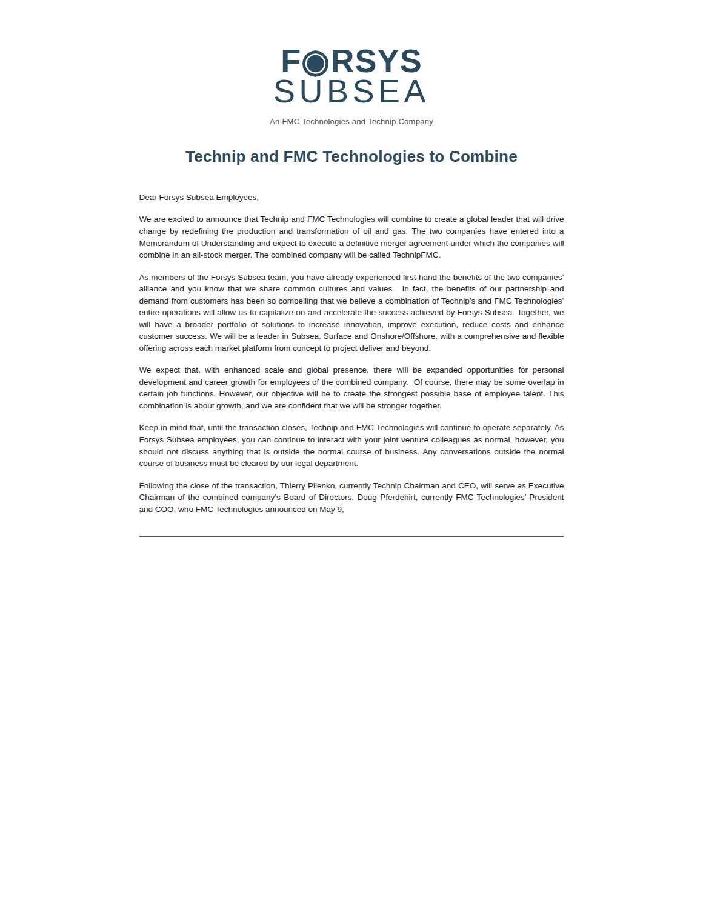F◉RSYS
SUBSEA
An FMC Technologies and Technip Company
Technip and FMC Technologies to Combine
Dear Forsys Subsea Employees,
We are excited to announce that Technip and FMC Technologies will combine to create a global leader that will drive change by redefining the production and transformation of oil and gas. The two companies have entered into a Memorandum of Understanding and expect to execute a definitive merger agreement under which the companies will combine in an all-stock merger. The combined company will be called TechnipFMC.
As members of the Forsys Subsea team, you have already experienced first-hand the benefits of the two companies’ alliance and you know that we share common cultures and values. In fact, the benefits of our partnership and demand from customers has been so compelling that we believe a combination of Technip’s and FMC Technologies’ entire operations will allow us to capitalize on and accelerate the success achieved by Forsys Subsea. Together, we will have a broader portfolio of solutions to increase innovation, improve execution, reduce costs and enhance customer success. We will be a leader in Subsea, Surface and Onshore/Offshore, with a comprehensive and flexible offering across each market platform from concept to project deliver and beyond.
We expect that, with enhanced scale and global presence, there will be expanded opportunities for personal development and career growth for employees of the combined company. Of course, there may be some overlap in certain job functions. However, our objective will be to create the strongest possible base of employee talent. This combination is about growth, and we are confident that we will be stronger together.
Keep in mind that, until the transaction closes, Technip and FMC Technologies will continue to operate separately. As Forsys Subsea employees, you can continue to interact with your joint venture colleagues as normal, however, you should not discuss anything that is outside the normal course of business. Any conversations outside the normal course of business must be cleared by our legal department.
Following the close of the transaction, Thierry Pilenko, currently Technip Chairman and CEO, will serve as Executive Chairman of the combined company’s Board of Directors. Doug Pferdehirt, currently FMC Technologies’ President and COO, who FMC Technologies announced on May 9,